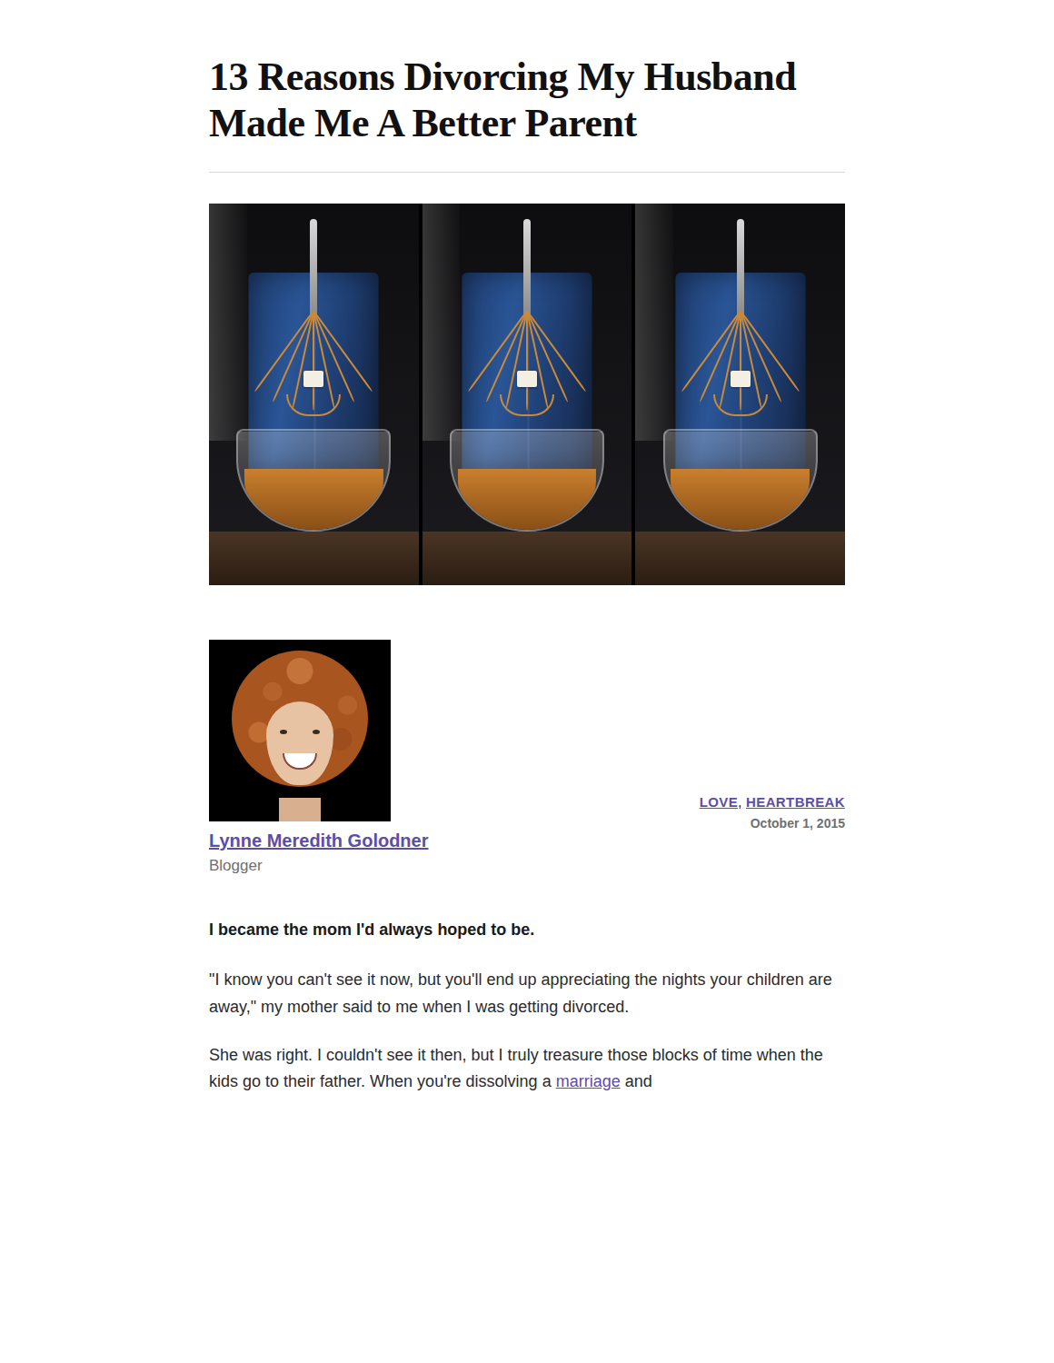13 Reasons Divorcing My Husband Made Me A Better Parent
Lynne Meredith Golodner
Blogger
LOVE, HEARTBREAK October 1, 2015
I became the mom I'd always hoped to be.
"I know you can't see it now, but you'll end up appreciating the nights your children are away," my mother said to me when I was getting divorced.
She was right. I couldn't see it then, but I truly treasure those blocks of time when the kids go to their father. When you're dissolving a marriage and